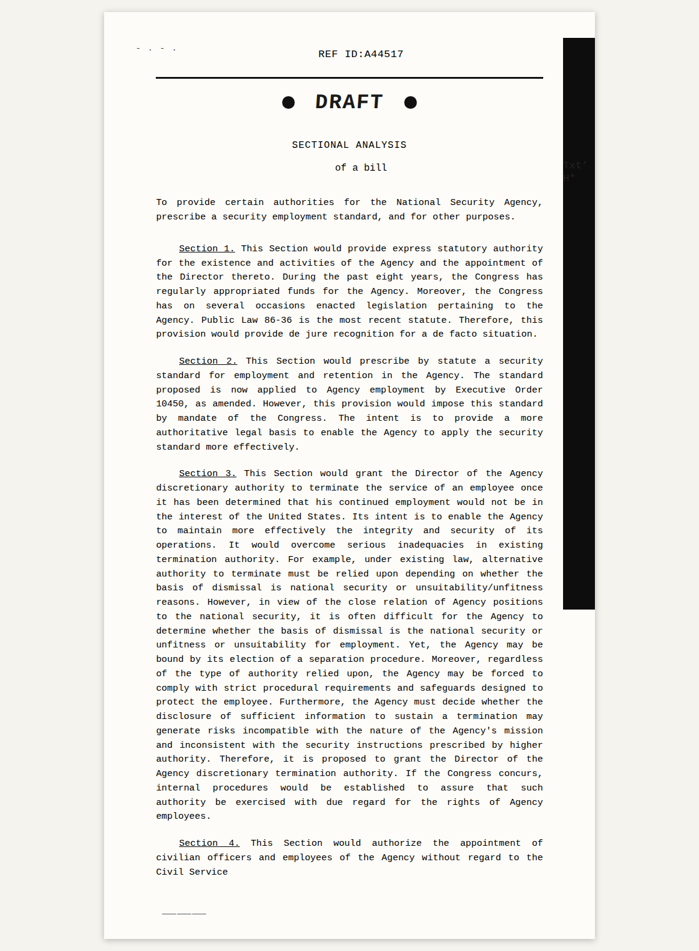REF ID:A44517
- . - .
DRAFT
Tхt’
H*
SECTIONAL ANALYSIS
of a bill
To provide certain authorities for the National Security Agency, prescribe a security employment standard, and for other purposes.
Section 1. This Section would provide express statutory authority for the existence and activities of the Agency and the appointment of the Director thereto. During the past eight years, the Congress has regularly appropriated funds for the Agency. Moreover, the Congress has on several occasions enacted legislation pertaining to the Agency. Public Law 86-36 is the most recent statute. Therefore, this provision would provide de jure recognition for a de facto situation.
Section 2. This Section would prescribe by statute a security standard for employment and retention in the Agency. The standard proposed is now applied to Agency employment by Executive Order 10450, as amended. However, this provision would impose this standard by mandate of the Congress. The intent is to provide a more authoritative legal basis to enable the Agency to apply the security standard more effectively.
Section 3. This Section would grant the Director of the Agency discretionary authority to terminate the service of an employee once it has been determined that his continued employment would not be in the interest of the United States. Its intent is to enable the Agency to maintain more effectively the integrity and security of its operations. It would overcome serious inadequacies in existing termination authority. For example, under existing law, alternative authority to terminate must be relied upon depending on whether the basis of dismissal is national security or unsuitability/unfitness reasons. However, in view of the close relation of Agency positions to the national security, it is often difficult for the Agency to determine whether the basis of dismissal is the national security or unfitness or unsuitability for employment. Yet, the Agency may be bound by its election of a separation procedure. Moreover, regardless of the type of authority relied upon, the Agency may be forced to comply with strict procedural requirements and safeguards designed to protect the employee. Furthermore, the Agency must decide whether the disclosure of sufficient information to sustain a termination may generate risks incompatible with the nature of the Agency's mission and inconsistent with the security instructions prescribed by higher authority. Therefore, it is proposed to grant the Director of the Agency discretionary termination authority. If the Congress concurs, internal procedures would be established to assure that such authority be exercised with due regard for the rights of Agency employees.
Section 4. This Section would authorize the appointment of civilian officers and employees of the Agency without regard to the Civil Service
⸺⸺⸺